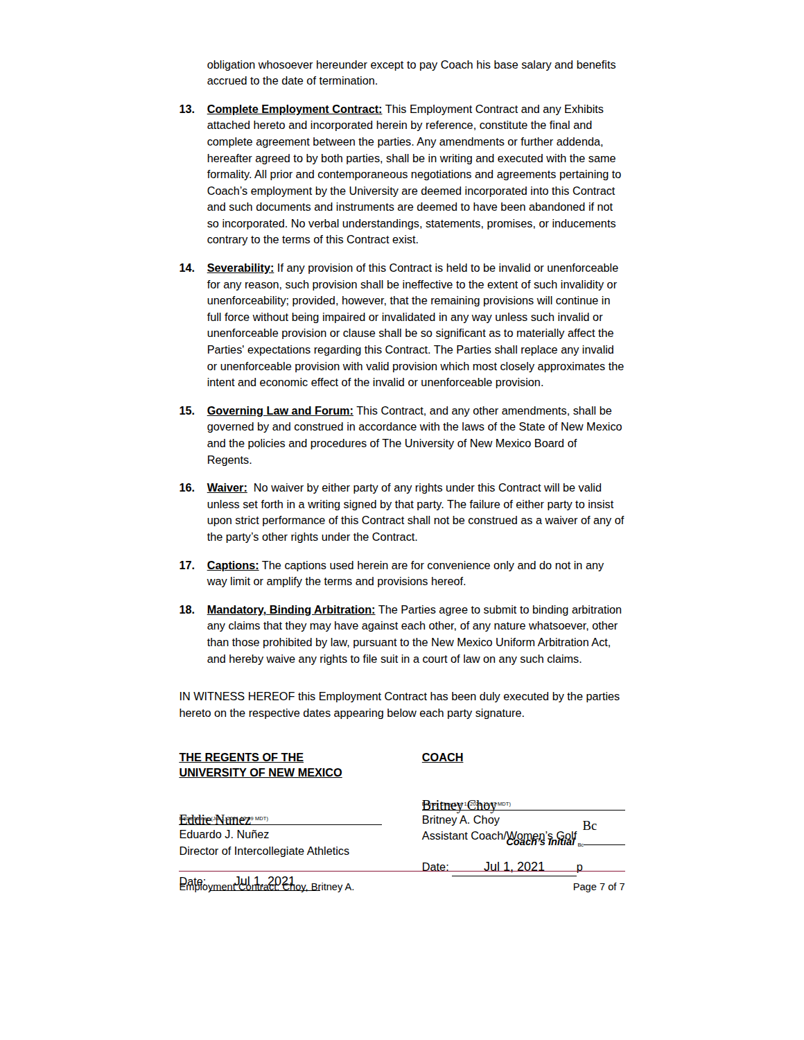obligation whosoever hereunder except to pay Coach his base salary and benefits accrued to the date of termination.
13. Complete Employment Contract: This Employment Contract and any Exhibits attached hereto and incorporated herein by reference, constitute the final and complete agreement between the parties. Any amendments or further addenda, hereafter agreed to by both parties, shall be in writing and executed with the same formality. All prior and contemporaneous negotiations and agreements pertaining to Coach’s employment by the University are deemed incorporated into this Contract and such documents and instruments are deemed to have been abandoned if not so incorporated. No verbal understandings, statements, promises, or inducements contrary to the terms of this Contract exist.
14. Severability: If any provision of this Contract is held to be invalid or unenforceable for any reason, such provision shall be ineffective to the extent of such invalidity or unenforceability; provided, however, that the remaining provisions will continue in full force without being impaired or invalidated in any way unless such invalid or unenforceable provision or clause shall be so significant as to materially affect the Parties' expectations regarding this Contract. The Parties shall replace any invalid or unenforceable provision with valid provision which most closely approximates the intent and economic effect of the invalid or unenforceable provision.
15. Governing Law and Forum: This Contract, and any other amendments, shall be governed by and construed in accordance with the laws of the State of New Mexico and the policies and procedures of The University of New Mexico Board of Regents.
16. Waiver: No waiver by either party of any rights under this Contract will be valid unless set forth in a writing signed by that party. The failure of either party to insist upon strict performance of this Contract shall not be construed as a waiver of any of the party’s other rights under the Contract.
17. Captions: The captions used herein are for convenience only and do not in any way limit or amplify the terms and provisions hereof.
18. Mandatory, Binding Arbitration: The Parties agree to submit to binding arbitration any claims that they may have against each other, of any nature whatsoever, other than those prohibited by law, pursuant to the New Mexico Uniform Arbitration Act, and hereby waive any rights to file suit in a court of law on any such claims.
IN WITNESS HEREOF this Employment Contract has been duly executed by the parties hereto on the respective dates appearing below each party signature.
| THE REGENTS OF THE UNIVERSITY OF NEW MEXICO Eddie Nunez Eddie Nunez (Jul 1, 2021 12:09 MDT) Eduardo J. Nuñez Director of Intercollegiate Athletics Date: Jul 1, 2021 | COACH Britney Choy Britney Choy (Jul 1, 2021 11:07 MDT) Britney A. Choy Assistant Coach/Women’s Golf Date: Jul 1, 2021 p |
Bc Coach’s Initial Bc
Employment Contract: Choy, Britney A. Page 7 of 7